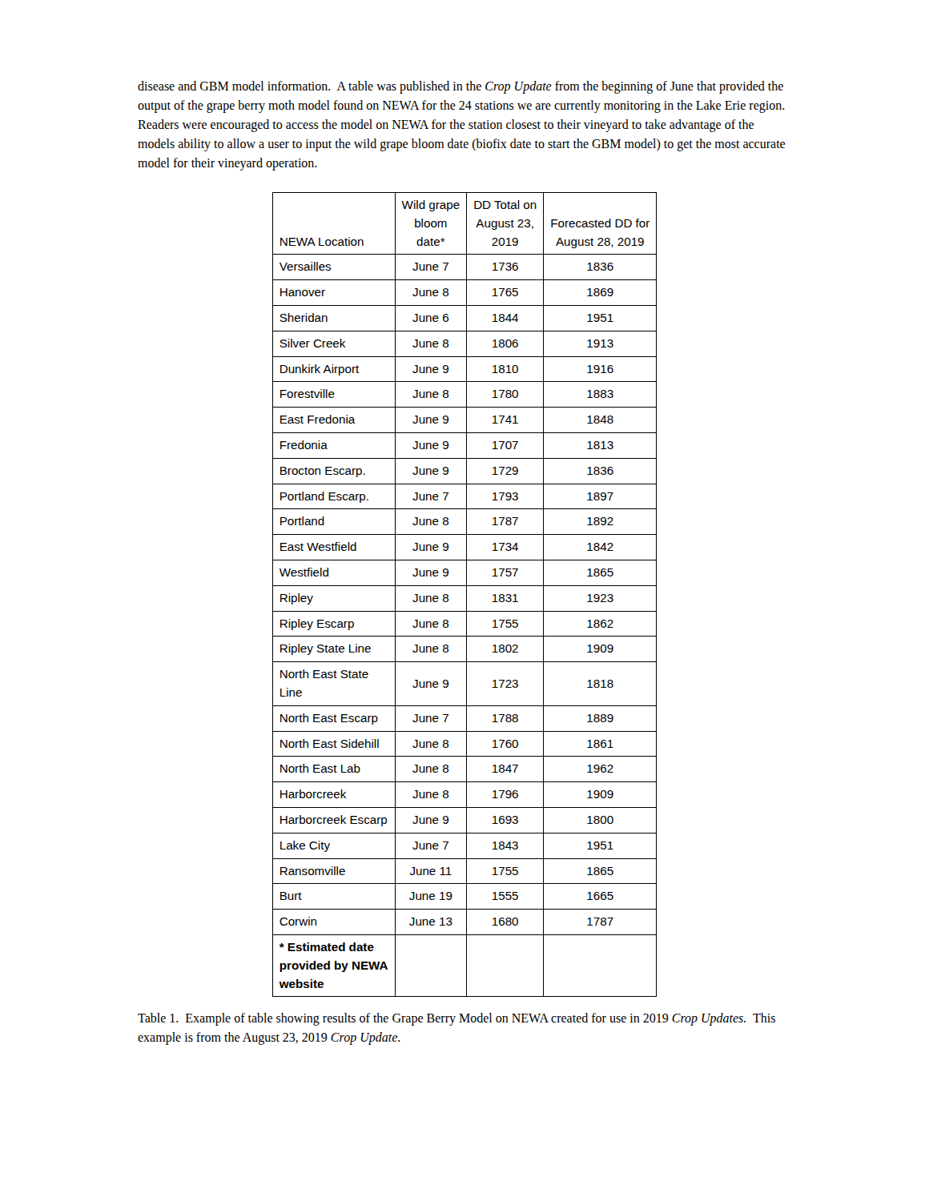disease and GBM model information. A table was published in the Crop Update from the beginning of June that provided the output of the grape berry moth model found on NEWA for the 24 stations we are currently monitoring in the Lake Erie region. Readers were encouraged to access the model on NEWA for the station closest to their vineyard to take advantage of the models ability to allow a user to input the wild grape bloom date (biofix date to start the GBM model) to get the most accurate model for their vineyard operation.
| NEWA Location | Wild grape bloom date* | DD Total on August 23, 2019 | Forecasted DD for August 28, 2019 |
| --- | --- | --- | --- |
| Versailles | June 7 | 1736 | 1836 |
| Hanover | June 8 | 1765 | 1869 |
| Sheridan | June 6 | 1844 | 1951 |
| Silver Creek | June 8 | 1806 | 1913 |
| Dunkirk Airport | June 9 | 1810 | 1916 |
| Forestville | June 8 | 1780 | 1883 |
| East Fredonia | June 9 | 1741 | 1848 |
| Fredonia | June 9 | 1707 | 1813 |
| Brocton Escarp. | June 9 | 1729 | 1836 |
| Portland Escarp. | June 7 | 1793 | 1897 |
| Portland | June 8 | 1787 | 1892 |
| East Westfield | June 9 | 1734 | 1842 |
| Westfield | June 9 | 1757 | 1865 |
| Ripley | June 8 | 1831 | 1923 |
| Ripley Escarp | June 8 | 1755 | 1862 |
| Ripley State Line | June 8 | 1802 | 1909 |
| North East State Line | June 9 | 1723 | 1818 |
| North East Escarp | June 7 | 1788 | 1889 |
| North East Sidehill | June 8 | 1760 | 1861 |
| North East Lab | June 8 | 1847 | 1962 |
| Harborcreek | June 8 | 1796 | 1909 |
| Harborcreek Escarp | June 9 | 1693 | 1800 |
| Lake City | June 7 | 1843 | 1951 |
| Ransomville | June 11 | 1755 | 1865 |
| Burt | June 19 | 1555 | 1665 |
| Corwin | June 13 | 1680 | 1787 |
| * Estimated date provided by NEWA website | | | |
Table 1. Example of table showing results of the Grape Berry Model on NEWA created for use in 2019 Crop Updates. This example is from the August 23, 2019 Crop Update.